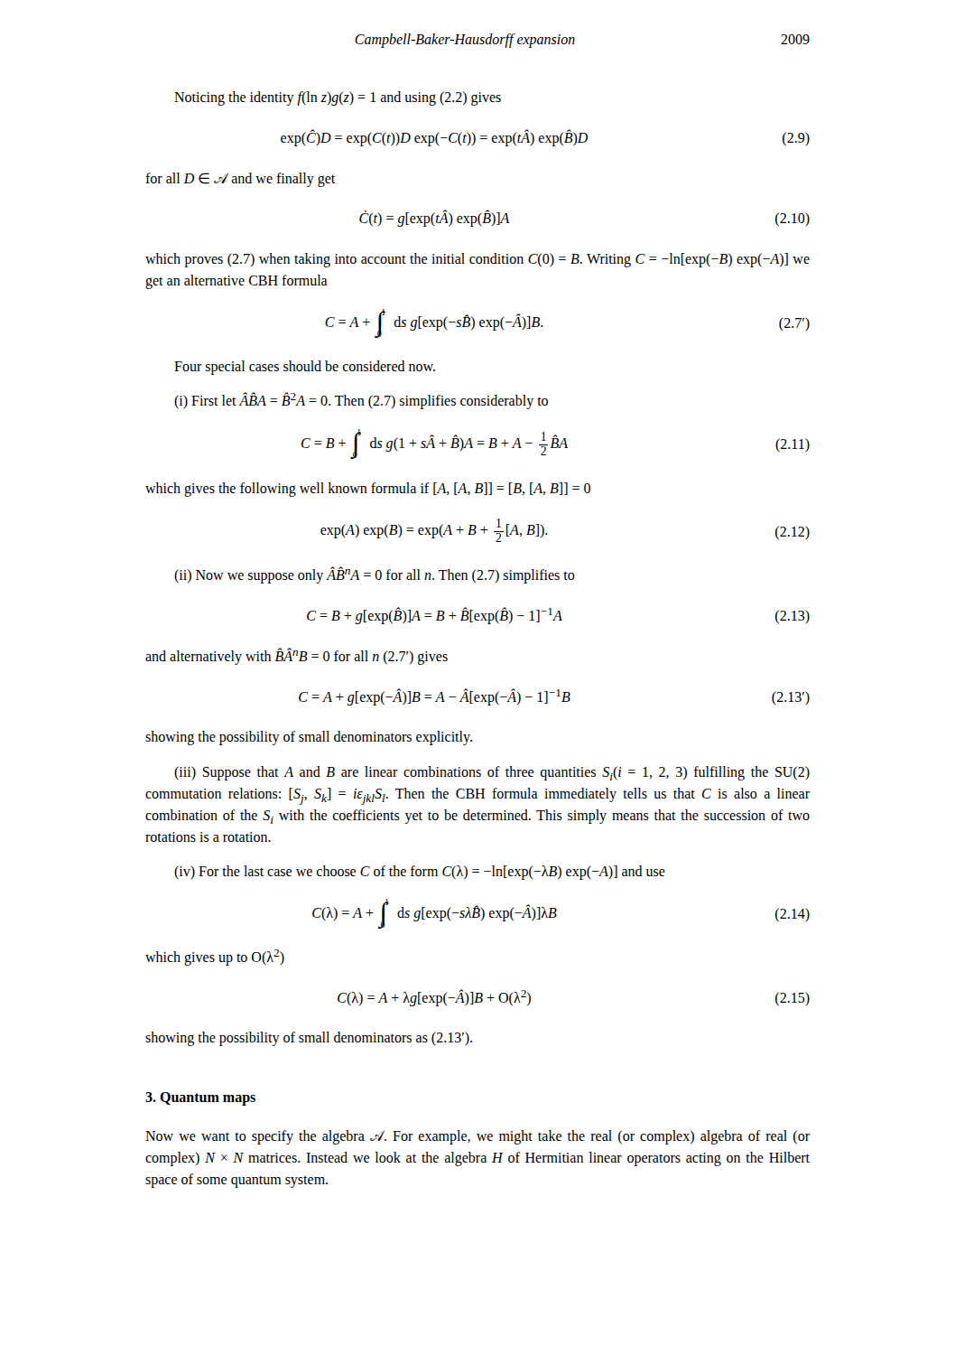Campbell-Baker-Hausdorff expansion 2009
Noticing the identity f(ln z)g(z) = 1 and using (2.2) gives
exp(Ĉ)D = exp(C(t))D exp(−C(t)) = exp(tÂ) exp(B̂)D
(2.9)
for all D ∈ 𝒜 and we finally get
Ċ(t) = g[exp(tÂ) exp(B̂)]A
(2.10)
which proves (2.7) when taking into account the initial condition C(0) = B. Writing C = −ln[exp(−B) exp(−A)] we get an alternative CBH formula
C = A + 1∫0 ds g[exp(−sB̂) exp(−Â)]B.
(2.7′)
Four special cases should be considered now.
(i) First let ÂB̂A = B̂2A = 0. Then (2.7) simplifies considerably to
C = B + 1∫0 ds g(1 + sÂ + B̂)A = B + A − 12 B̂A
(2.11)
which gives the following well known formula if [A, [A, B]] = [B, [A, B]] = 0
exp(A) exp(B) = exp(A + B + 12[A, B]).
(2.12)
(ii) Now we suppose only ÂB̂nA = 0 for all n. Then (2.7) simplifies to
C = B + g[exp(B̂)]A = B + B̂[exp(B̂) − 1]−1A
(2.13)
and alternatively with B̂ÂnB = 0 for all n (2.7′) gives
C = A + g[exp(−Â)]B = A − Â[exp(−Â) − 1]−1B
(2.13′)
showing the possibility of small denominators explicitly.
(iii) Suppose that A and B are linear combinations of three quantities Si(i = 1, 2, 3) fulfilling the SU(2) commutation relations: [Sj, Sk] = iεjklSl. Then the CBH formula immediately tells us that C is also a linear combination of the Si with the coefficients yet to be determined. This simply means that the succession of two rotations is a rotation.
(iv) For the last case we choose C of the form C(λ) = −ln[exp(−λB) exp(−A)] and use
C(λ) = A + 1∫0 ds g[exp(−sλB̂) exp(−Â)]λB
(2.14)
which gives up to O(λ2)
C(λ) = A + λg[exp(−Â)]B + O(λ2)
(2.15)
showing the possibility of small denominators as (2.13′).
3. Quantum maps
Now we want to specify the algebra 𝒜. For example, we might take the real (or complex) algebra of real (or complex) N × N matrices. Instead we look at the algebra H of Hermitian linear operators acting on the Hilbert space of some quantum system.